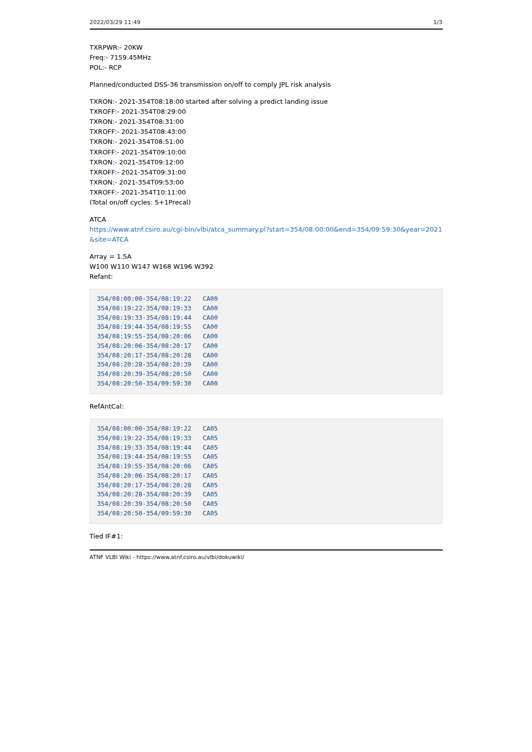2022/03/29 11:49 1/3
TXRPWR:- 20KW
Freq:- 7159.45MHz
POL:- RCP
Planned/conducted DSS-36 transmission on/off to comply JPL risk analysis
TXRON:- 2021-354T08:18:00 started after solving a predict landing issue
TXROFF:- 2021-354T08:29:00
TXRON:- 2021-354T08:31:00
TXROFF:- 2021-354T08:43:00
TXRON:- 2021-354T08:51:00
TXROFF:- 2021-354T09:10:00
TXRON:- 2021-354T09:12:00
TXROFF:- 2021-354T09:31:00
TXRON:- 2021-354T09:53:00
TXROFF:- 2021-354T10:11:00
(Total on/off cycles: 5+1Precal)
ATCA
https://www.atnf.csiro.au/cgi-bin/vlbi/atca_summary.pl?start=354/08:00:00&end=354/09:59:30&year=2021&site=ATCA
Array = 1.5A
W100 W110 W147 W168 W196 W392
Refant:
354/08:00:00-354/08:19:22   CA00
354/08:19:22-354/08:19:33   CA00
354/08:19:33-354/08:19:44   CA00
354/08:19:44-354/08:19:55   CA00
354/08:19:55-354/08:20:06   CA00
354/08:20:06-354/08:20:17   CA00
354/08:20:17-354/08:20:28   CA00
354/08:20:28-354/08:20:39   CA00
354/08:20:39-354/08:20:50   CA00
354/08:20:50-354/09:59:30   CA00
RefAntCal:
354/08:00:00-354/08:19:22   CA05
354/08:19:22-354/08:19:33   CA05
354/08:19:33-354/08:19:44   CA05
354/08:19:44-354/08:19:55   CA05
354/08:19:55-354/08:20:06   CA05
354/08:20:06-354/08:20:17   CA05
354/08:20:17-354/08:20:28   CA05
354/08:20:28-354/08:20:39   CA05
354/08:20:39-354/08:20:50   CA05
354/08:20:50-354/09:59:30   CA05
Tied IF#1:
ATNF VLBI Wiki - https://www.atnf.csiro.au/vlbi/dokuwiki/